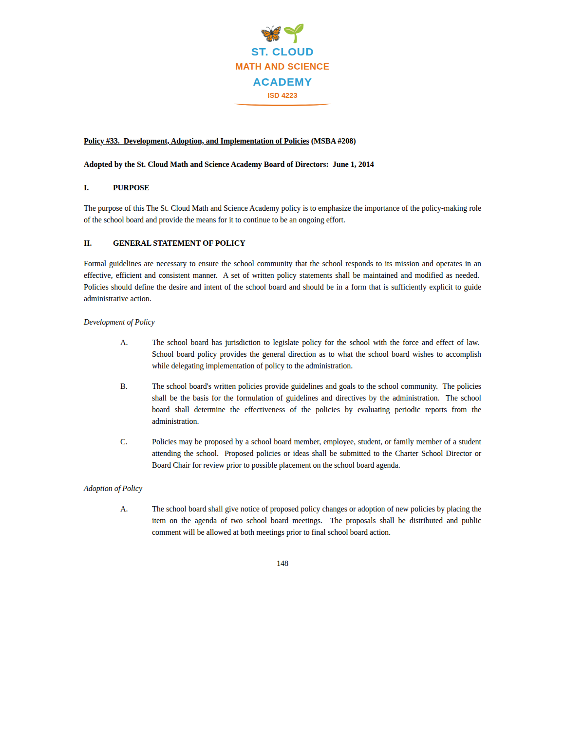🦋🌱
ST. CLOUD
MATH AND SCIENCE
ACADEMY
ISD 4223
Policy #33. Development, Adoption, and Implementation of Policies (MSBA #208)
Adopted by the St. Cloud Math and Science Academy Board of Directors: June 1, 2014
I. PURPOSE
The purpose of this The St. Cloud Math and Science Academy policy is to emphasize the importance of the policy-making role of the school board and provide the means for it to continue to be an ongoing effort.
II. GENERAL STATEMENT OF POLICY
Formal guidelines are necessary to ensure the school community that the school responds to its mission and operates in an effective, efficient and consistent manner. A set of written policy statements shall be maintained and modified as needed. Policies should define the desire and intent of the school board and should be in a form that is sufficiently explicit to guide administrative action.
Development of Policy
A. The school board has jurisdiction to legislate policy for the school with the force and effect of law. School board policy provides the general direction as to what the school board wishes to accomplish while delegating implementation of policy to the administration.
B. The school board's written policies provide guidelines and goals to the school community. The policies shall be the basis for the formulation of guidelines and directives by the administration. The school board shall determine the effectiveness of the policies by evaluating periodic reports from the administration.
C. Policies may be proposed by a school board member, employee, student, or family member of a student attending the school. Proposed policies or ideas shall be submitted to the Charter School Director or Board Chair for review prior to possible placement on the school board agenda.
Adoption of Policy
A. The school board shall give notice of proposed policy changes or adoption of new policies by placing the item on the agenda of two school board meetings. The proposals shall be distributed and public comment will be allowed at both meetings prior to final school board action.
148